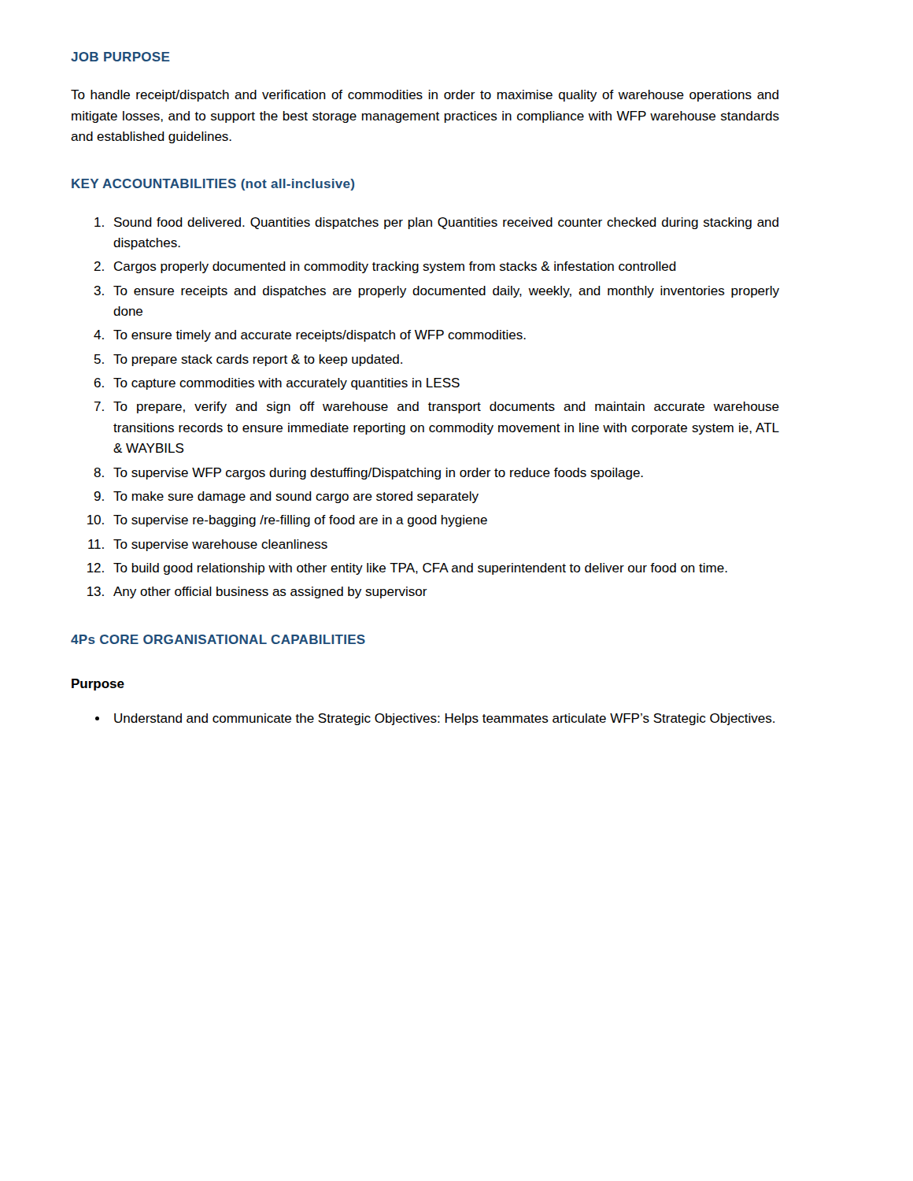JOB PURPOSE
To handle receipt/dispatch and verification of commodities in order to maximise quality of warehouse operations and mitigate losses, and to support the best storage management practices in compliance with WFP warehouse standards and established guidelines.
KEY ACCOUNTABILITIES (not all-inclusive)
Sound food delivered. Quantities dispatches per plan Quantities received counter checked during stacking and dispatches.
Cargos properly documented in commodity tracking system from stacks & infestation controlled
To ensure receipts and dispatches are properly documented daily, weekly, and monthly inventories properly done
To ensure timely and accurate receipts/dispatch of WFP commodities.
To prepare stack cards report & to keep updated.
To capture commodities with accurately quantities in LESS
To prepare, verify and sign off warehouse and transport documents and maintain accurate warehouse transitions records to ensure immediate reporting on commodity movement in line with corporate system ie, ATL & WAYBILS
To supervise WFP cargos during destuffing/Dispatching in order to reduce foods spoilage.
To make sure damage and sound cargo are stored separately
To supervise re-bagging /re-filling of food are in a good hygiene
To supervise warehouse cleanliness
To build good relationship with other entity like TPA, CFA and superintendent to deliver our food on time.
Any other official business as assigned by supervisor
4Ps CORE ORGANISATIONAL CAPABILITIES
Purpose
Understand and communicate the Strategic Objectives: Helps teammates articulate WFP’s Strategic Objectives.